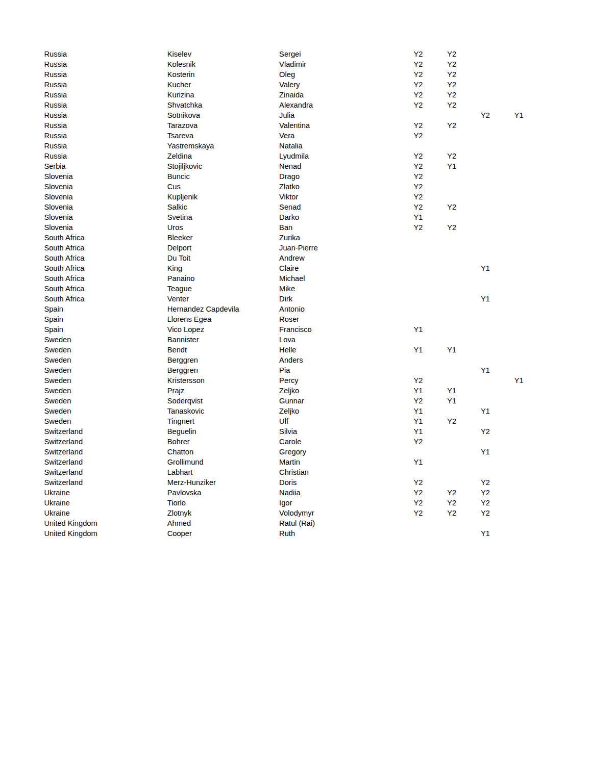| Russia | Kiselev | Sergei | Y2 | Y2 | | |
| Russia | Kolesnik | Vladimir | Y2 | Y2 | | |
| Russia | Kosterin | Oleg | Y2 | Y2 | | |
| Russia | Kucher | Valery | Y2 | Y2 | | |
| Russia | Kurizina | Zinaida | Y2 | Y2 | | |
| Russia | Shvatchka | Alexandra | Y2 | Y2 | | |
| Russia | Sotnikova | Julia | | | Y2 | Y1 |
| Russia | Tarazova | Valentina | Y2 | Y2 | | |
| Russia | Tsareva | Vera | Y2 | | | |
| Russia | Yastremskaya | Natalia | | | | |
| Russia | Zeldina | Lyudmila | Y2 | Y2 | | |
| Serbia | Stojiljkovic | Nenad | Y2 | Y1 | | |
| Slovenia | Buncic | Drago | Y2 | | | |
| Slovenia | Cus | Zlatko | Y2 | | | |
| Slovenia | Kupljenik | Viktor | Y2 | | | |
| Slovenia | Salkic | Senad | Y2 | Y2 | | |
| Slovenia | Svetina | Darko | Y1 | | | |
| Slovenia | Uros | Ban | Y2 | Y2 | | |
| South Africa | Bleeker | Zurika | | | | |
| South Africa | Delport | Juan-Pierre | | | | |
| South Africa | Du Toit | Andrew | | | | |
| South Africa | King | Claire | | | Y1 | |
| South Africa | Panaino | Michael | | | | |
| South Africa | Teague | Mike | | | | |
| South Africa | Venter | Dirk | | | Y1 | |
| Spain | Hernandez Capdevila | Antonio | | | | |
| Spain | Llorens Egea | Roser | | | | |
| Spain | Vico Lopez | Francisco | Y1 | | | |
| Sweden | Bannister | Lova | | | | |
| Sweden | Bendt | Helle | Y1 | Y1 | | |
| Sweden | Berggren | Anders | | | | |
| Sweden | Berggren | Pia | | | Y1 | |
| Sweden | Kristersson | Percy | Y2 | | | Y1 |
| Sweden | Prajz | Zeljko | Y1 | Y1 | | |
| Sweden | Soderqvist | Gunnar | Y2 | Y1 | | |
| Sweden | Tanaskovic | Zeljko | Y1 | | Y1 | |
| Sweden | Tingnert | Ulf | Y1 | Y2 | | |
| Switzerland | Beguelin | Silvia | Y1 | | Y2 | |
| Switzerland | Bohrer | Carole | Y2 | | | |
| Switzerland | Chatton | Gregory | | | Y1 | |
| Switzerland | Grollimund | Martin | Y1 | | | |
| Switzerland | Labhart | Christian | | | | |
| Switzerland | Merz-Hunziker | Doris | Y2 | | Y2 | |
| Ukraine | Pavlovska | Nadiia | Y2 | Y2 | Y2 | |
| Ukraine | Tiorlo | Igor | Y2 | Y2 | Y2 | |
| Ukraine | Zlotnyk | Volodymyr | Y2 | Y2 | Y2 | |
| United Kingdom | Ahmed | Ratul (Rai) | | | | |
| United Kingdom | Cooper | Ruth | | | Y1 | |